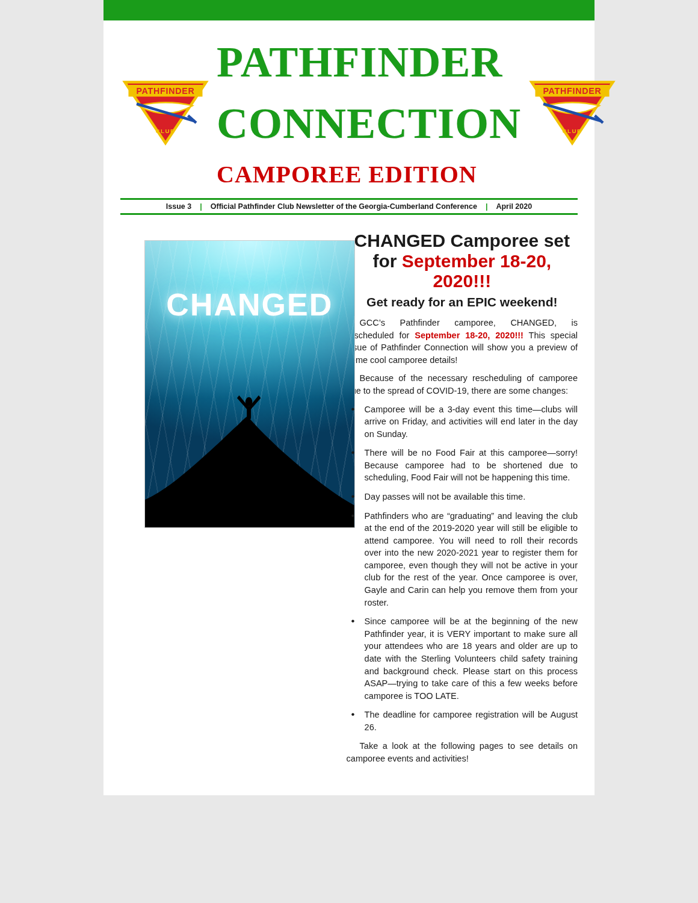PATHFINDER CLUB
Pathfinder
Connection
Camporee Edition
PATHFINDER CLUB
Issue 3 | Official Pathfinder Club Newsletter of the Georgia-Cumberland Conference | April 2020
CHANGED
CHANGED Camporee set for September 18-20, 2020!!!
Get ready for an EPIC weekend!
GCC’s Pathfinder camporee, CHANGED, is rescheduled for September 18-20, 2020!!! This special issue of Pathfinder Connection will show you a preview of some cool camporee details!
Because of the necessary rescheduling of camporee due to the spread of COVID-19, there are some changes:
Camporee will be a 3-day event this time—clubs will arrive on Friday, and activities will end later in the day on Sunday.
There will be no Food Fair at this camporee—sorry! Because camporee had to be shortened due to scheduling, Food Fair will not be happening this time.
Day passes will not be available this time.
Pathfinders who are “graduating” and leaving the club at the end of the 2019-2020 year will still be eligible to attend camporee. You will need to roll their records over into the new 2020-2021 year to register them for camporee, even though they will not be active in your club for the rest of the year. Once camporee is over, Gayle and Carin can help you remove them from your roster.
Since camporee will be at the beginning of the new Pathfinder year, it is VERY important to make sure all your attendees who are 18 years and older are up to date with the Sterling Volunteers child safety training and background check. Please start on this process ASAP—trying to take care of this a few weeks before camporee is TOO LATE.
The deadline for camporee registration will be August 26.
Take a look at the following pages to see details on camporee events and activities!